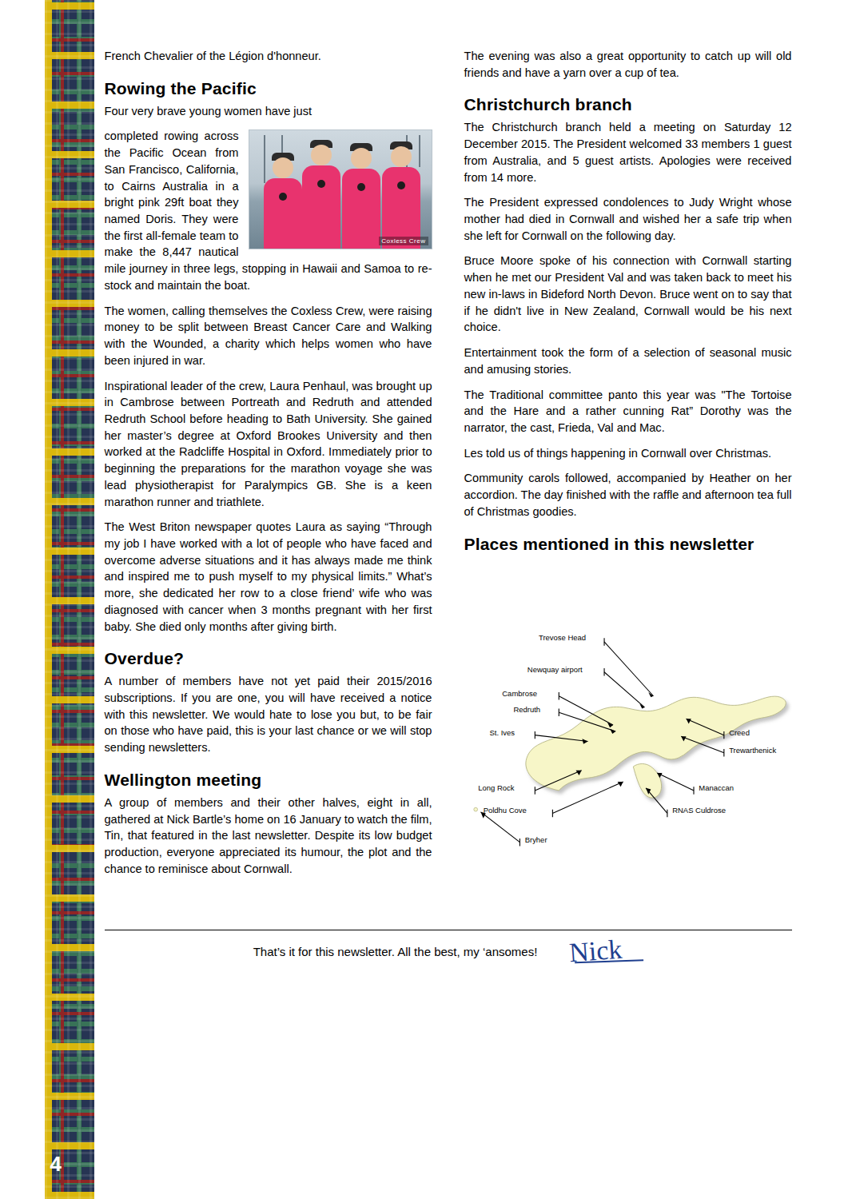4
French Chevalier of the Légion d'honneur.
Rowing the Pacific
Four very brave young women have just
Coxless Crew
completed rowing across the Pacific Ocean from San Francisco, California, to Cairns Australia in a bright pink 29ft boat they named Doris. They were the first all-female team to make the 8,447 nautical mile journey in three legs, stopping in Hawaii and Samoa to re-stock and maintain the boat.
The women, calling themselves the Coxless Crew, were raising money to be split between Breast Cancer Care and Walking with the Wounded, a charity which helps women who have been injured in war.
Inspirational leader of the crew, Laura Penhaul, was brought up in Cambrose between Portreath and Redruth and attended Redruth School before heading to Bath University. She gained her master’s degree at Oxford Brookes University and then worked at the Radcliffe Hospital in Oxford. Immediately prior to beginning the preparations for the marathon voyage she was lead physiotherapist for Paralympics GB. She is a keen marathon runner and triathlete.
The West Briton newspaper quotes Laura as saying “Through my job I have worked with a lot of people who have faced and overcome adverse situations and it has always made me think and inspired me to push myself to my physical limits.” What’s more, she dedicated her row to a close friend’ wife who was diagnosed with cancer when 3 months pregnant with her first baby. She died only months after giving birth.
Overdue?
A number of members have not yet paid their 2015/2016 subscriptions. If you are one, you will have received a notice with this newsletter. We would hate to lose you but, to be fair on those who have paid, this is your last chance or we will stop sending newsletters.
Wellington meeting
A group of members and their other halves, eight in all, gathered at Nick Bartle’s home on 16 January to watch the film, Tin, that featured in the last newsletter. Despite its low budget production, everyone appreciated its humour, the plot and the chance to reminisce about Cornwall.
The evening was also a great opportunity to catch up will old friends and have a yarn over a cup of tea.
Christchurch branch
The Christchurch branch held a meeting on Saturday 12 December 2015. The President welcomed 33 members 1 guest from Australia, and 5 guest artists. Apologies were received from 14 more.
The President expressed condolences to Judy Wright whose mother had died in Cornwall and wished her a safe trip when she left for Cornwall on the following day.
Bruce Moore spoke of his connection with Cornwall starting when he met our President Val and was taken back to meet his new in-laws in Bideford North Devon. Bruce went on to say that if he didn't live in New Zealand, Cornwall would be his next choice.
Entertainment took the form of a selection of seasonal music and amusing stories.
The Traditional committee panto this year was "The Tortoise and the Hare and a rather cunning Rat” Dorothy was the narrator, the cast, Frieda, Val and Mac.
Les told us of things happening in Cornwall over Christmas.
Community carols followed, accompanied by Heather on her accordion. The day finished with the raffle and afternoon tea full of Christmas goodies.
Places mentioned in this newsletter
Trevose Head Newquay airport Cambrose Redruth St. Ives Long Rock Poldhu Cove Bryher Creed Trewarthenick Manaccan RNAS Culdrose
That’s it for this newsletter. All the best, my ‘ansomes!
Nick